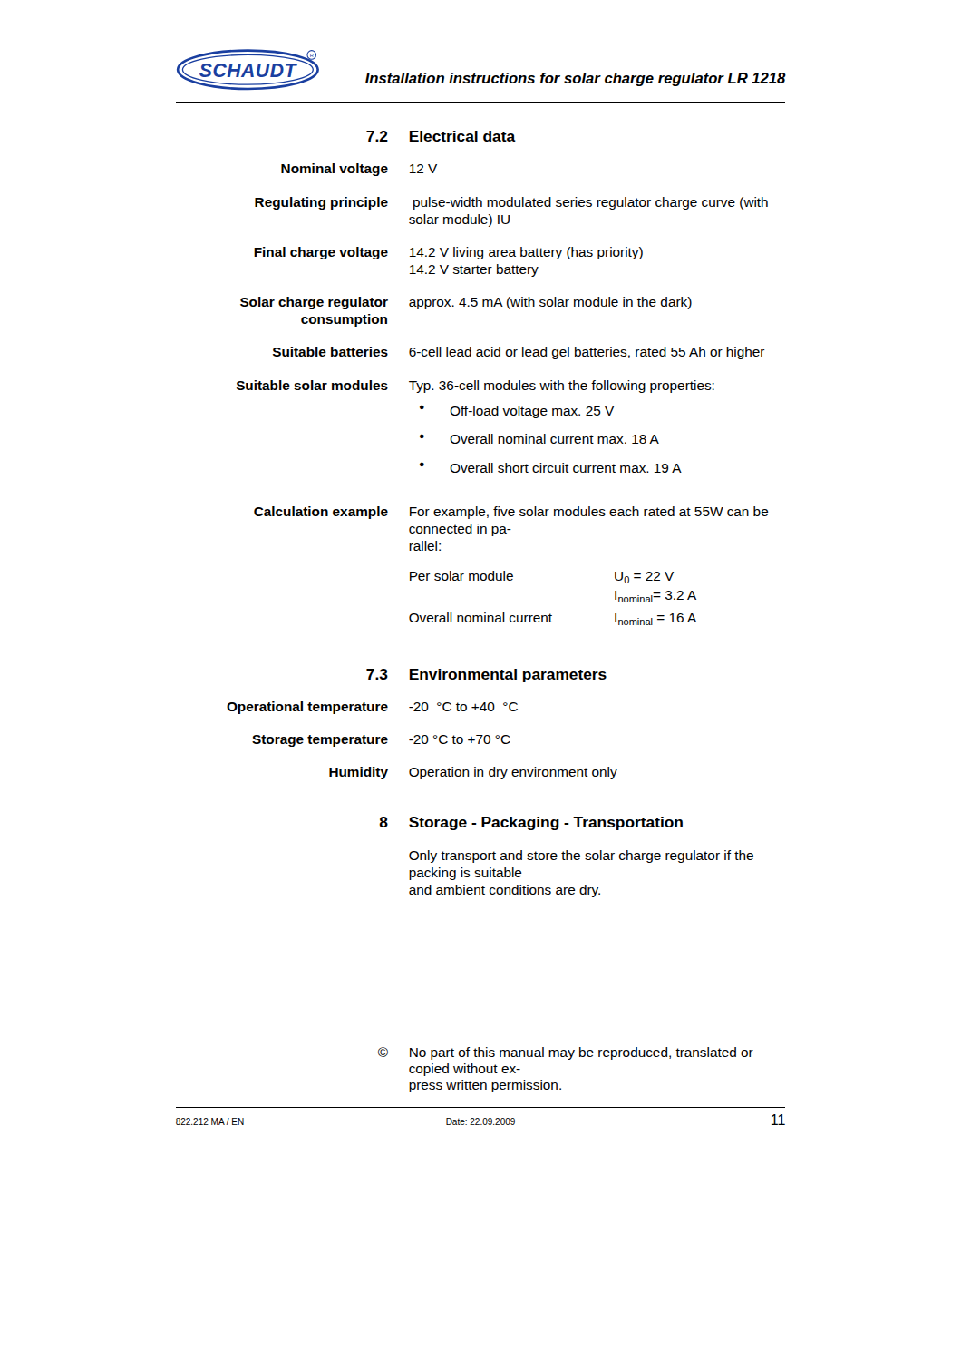SCHAUDT R
Installation instructions for solar charge regulator LR 1218
7.2
Electrical data
Nominal voltage
12 V
Regulating principle
pulse-width modulated series regulator charge curve (with solar module) IU
Final charge voltage
14.2 V living area battery (has priority)
14.2 V starter battery
Solar charge regulator
consumption
approx. 4.5 mA (with solar module in the dark)
Suitable batteries
6-cell lead acid or lead gel batteries, rated 55 Ah or higher
Suitable solar modules
Typ. 36-cell modules with the following properties:
Off-load voltage max. 25 V
Overall nominal current max. 18 A
Overall short circuit current max. 19 A
Calculation example
For example, five solar modules each rated at 55W can be connected in pa-
rallel:
| Per solar module | U 0 = 22 V I nominal = 3.2 A |
| Overall nominal current | I nominal = 16 A |
7.3
Environmental parameters
Operational temperature
-20 °C to +40 °C
Storage temperature
-20 °C to +70 °C
Humidity
Operation in dry environment only
8
Storage - Packaging - Transportation
Only transport and store the solar charge regulator if the packing is suitable
and ambient conditions are dry.
©
No part of this manual may be reproduced, translated or copied without ex-
press written permission.
822.212 MA / EN
Date: 22.09.2009
11